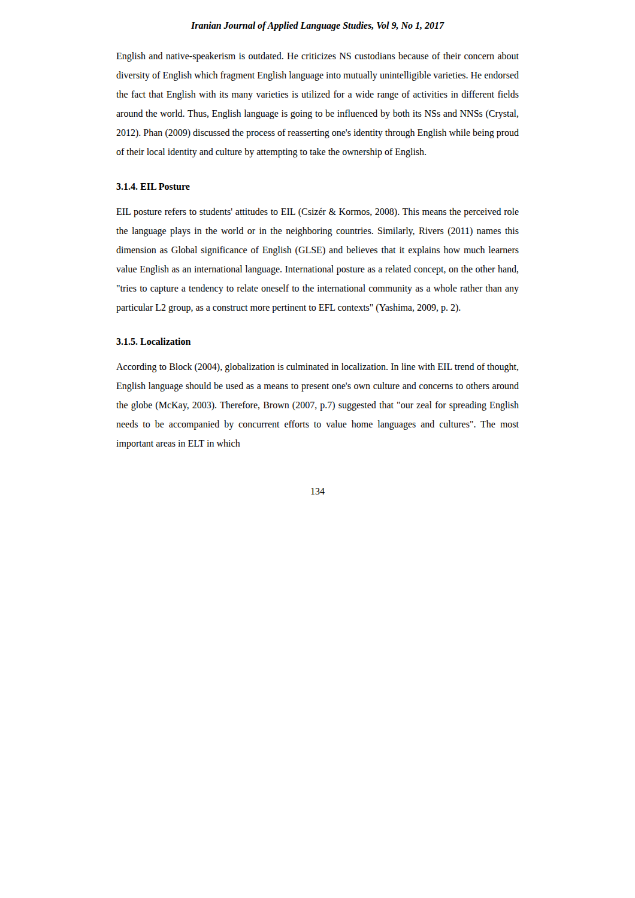Iranian Journal of Applied Language Studies, Vol 9, No 1, 2017
English and native-speakerism is outdated. He criticizes NS custodians because of their concern about diversity of English which fragment English language into mutually unintelligible varieties. He endorsed the fact that English with its many varieties is utilized for a wide range of activities in different fields around the world. Thus, English language is going to be influenced by both its NSs and NNSs (Crystal, 2012). Phan (2009) discussed the process of reasserting one's identity through English while being proud of their local identity and culture by attempting to take the ownership of English.
3.1.4. EIL Posture
EIL posture refers to students' attitudes to EIL (Csizér & Kormos, 2008). This means the perceived role the language plays in the world or in the neighboring countries. Similarly, Rivers (2011) names this dimension as Global significance of English (GLSE) and believes that it explains how much learners value English as an international language. International posture as a related concept, on the other hand, "tries to capture a tendency to relate oneself to the international community as a whole rather than any particular L2 group, as a construct more pertinent to EFL contexts" (Yashima, 2009, p. 2).
3.1.5. Localization
According to Block (2004), globalization is culminated in localization. In line with EIL trend of thought, English language should be used as a means to present one's own culture and concerns to others around the globe (McKay, 2003). Therefore, Brown (2007, p.7) suggested that "our zeal for spreading English needs to be accompanied by concurrent efforts to value home languages and cultures". The most important areas in ELT in which
134